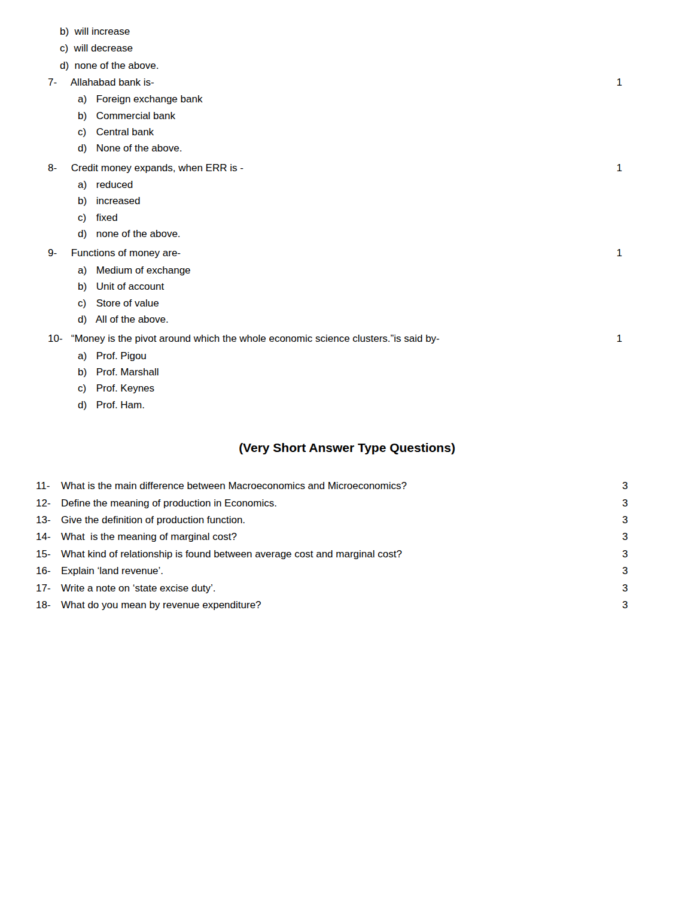b) will increase
c) will decrease
d) none of the above.
7- Allahabad bank is- 1
a) Foreign exchange bank
b) Commercial bank
c) Central bank
d) None of the above.
8- Credit money expands, when ERR is - 1
a) reduced
b) increased
c) fixed
d) none of the above.
9- Functions of money are- 1
a) Medium of exchange
b) Unit of account
c) Store of value
d) All of the above.
10- “Money is the pivot around which the whole economic science clusters.”is said by- 1
a) Prof. Pigou
b) Prof. Marshall
c) Prof. Keynes
d) Prof. Ham.
(Very Short Answer Type Questions)
| 11- | What is the main difference between Macroeconomics and Microeconomics? | 3 |
| 12- | Define the meaning of production in Economics. | 3 |
| 13- | Give the definition of production function. | 3 |
| 14- | What is the meaning of marginal cost? | 3 |
| 15- | What kind of relationship is found between average cost and marginal cost? | 3 |
| 16- | Explain ‘land revenue’. | 3 |
| 17- | Write a note on ‘state excise duty’. | 3 |
| 18- | What do you mean by revenue expenditure? | 3 |